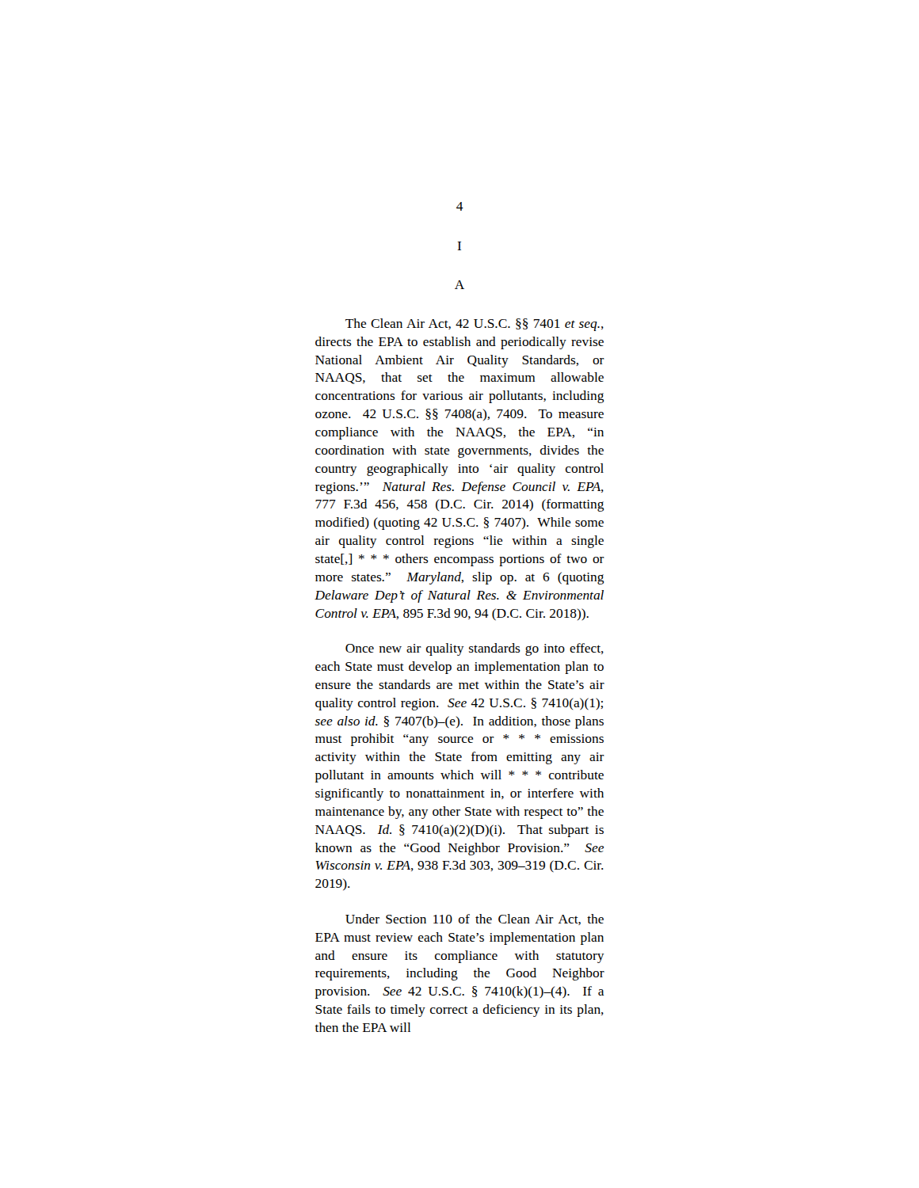4
I
A
The Clean Air Act, 42 U.S.C. §§ 7401 et seq., directs the EPA to establish and periodically revise National Ambient Air Quality Standards, or NAAQS, that set the maximum allowable concentrations for various air pollutants, including ozone. 42 U.S.C. §§ 7408(a), 7409. To measure compliance with the NAAQS, the EPA, “in coordination with state governments, divides the country geographically into ‘air quality control regions.’” Natural Res. Defense Council v. EPA, 777 F.3d 456, 458 (D.C. Cir. 2014) (formatting modified) (quoting 42 U.S.C. § 7407). While some air quality control regions “lie within a single state[,] * * * others encompass portions of two or more states.” Maryland, slip op. at 6 (quoting Delaware Dep’t of Natural Res. & Environmental Control v. EPA, 895 F.3d 90, 94 (D.C. Cir. 2018)).
Once new air quality standards go into effect, each State must develop an implementation plan to ensure the standards are met within the State’s air quality control region. See 42 U.S.C. § 7410(a)(1); see also id. § 7407(b)–(e). In addition, those plans must prohibit “any source or * * * emissions activity within the State from emitting any air pollutant in amounts which will * * * contribute significantly to nonattainment in, or interfere with maintenance by, any other State with respect to” the NAAQS. Id. § 7410(a)(2)(D)(i). That subpart is known as the “Good Neighbor Provision.” See Wisconsin v. EPA, 938 F.3d 303, 309–319 (D.C. Cir. 2019).
Under Section 110 of the Clean Air Act, the EPA must review each State’s implementation plan and ensure its compliance with statutory requirements, including the Good Neighbor provision. See 42 U.S.C. § 7410(k)(1)–(4). If a State fails to timely correct a deficiency in its plan, then the EPA will